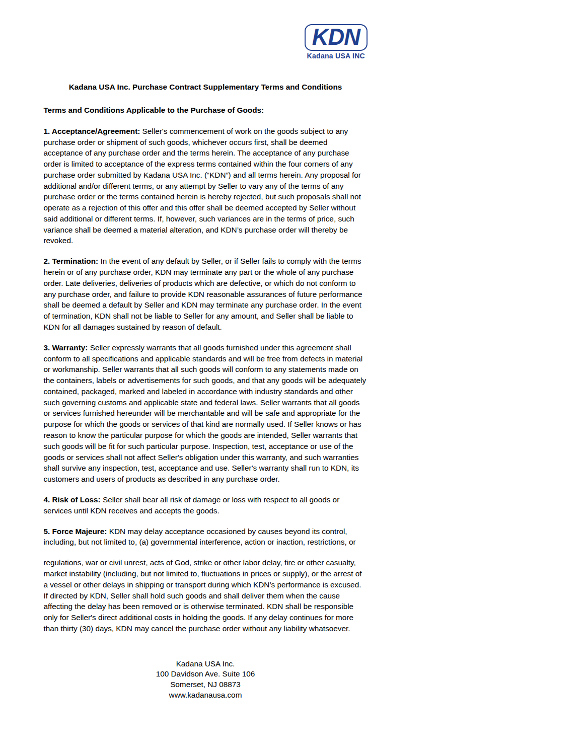KDN
Kadana USA INC
Kadana USA Inc. Purchase Contract Supplementary Terms and Conditions
Terms and Conditions Applicable to the Purchase of Goods:
1. Acceptance/Agreement: Seller's commencement of work on the goods subject to any purchase order or shipment of such goods, whichever occurs first, shall be deemed acceptance of any purchase order and the terms herein. The acceptance of any purchase order is limited to acceptance of the express terms contained within the four corners of any purchase order submitted by Kadana USA Inc. (“KDN”) and all terms herein. Any proposal for additional and/or different terms, or any attempt by Seller to vary any of the terms of any purchase order or the terms contained herein is hereby rejected, but such proposals shall not operate as a rejection of this offer and this offer shall be deemed accepted by Seller without said additional or different terms. If, however, such variances are in the terms of price, such variance shall be deemed a material alteration, and KDN’s purchase order will thereby be revoked.
2. Termination: In the event of any default by Seller, or if Seller fails to comply with the terms herein or of any purchase order, KDN may terminate any part or the whole of any purchase order. Late deliveries, deliveries of products which are defective, or which do not conform to any purchase order, and failure to provide KDN reasonable assurances of future performance shall be deemed a default by Seller and KDN may terminate any purchase order. In the event of termination, KDN shall not be liable to Seller for any amount, and Seller shall be liable to KDN for all damages sustained by reason of default.
3. Warranty: Seller expressly warrants that all goods furnished under this agreement shall conform to all specifications and applicable standards and will be free from defects in material or workmanship. Seller warrants that all such goods will conform to any statements made on the containers, labels or advertisements for such goods, and that any goods will be adequately contained, packaged, marked and labeled in accordance with industry standards and other such governing customs and applicable state and federal laws. Seller warrants that all goods or services furnished hereunder will be merchantable and will be safe and appropriate for the purpose for which the goods or services of that kind are normally used. If Seller knows or has reason to know the particular purpose for which the goods are intended, Seller warrants that such goods will be fit for such particular purpose. Inspection, test, acceptance or use of the goods or services shall not affect Seller's obligation under this warranty, and such warranties shall survive any inspection, test, acceptance and use. Seller's warranty shall run to KDN, its customers and users of products as described in any purchase order.
4. Risk of Loss: Seller shall bear all risk of damage or loss with respect to all goods or services until KDN receives and accepts the goods.
5. Force Majeure: KDN may delay acceptance occasioned by causes beyond its control, including, but not limited to, (a) governmental interference, action or inaction, restrictions, or
regulations, war or civil unrest, acts of God, strike or other labor delay, fire or other casualty, market instability (including, but not limited to, fluctuations in prices or supply), or the arrest of a vessel or other delays in shipping or transport during which KDN’s performance is excused. If directed by KDN, Seller shall hold such goods and shall deliver them when the cause affecting the delay has been removed or is otherwise terminated. KDN shall be responsible only for Seller's direct additional costs in holding the goods. If any delay continues for more than thirty (30) days, KDN may cancel the purchase order without any liability whatsoever.
Kadana USA Inc.
100 Davidson Ave. Suite 106
Somerset, NJ 08873
www.kadanausa.com